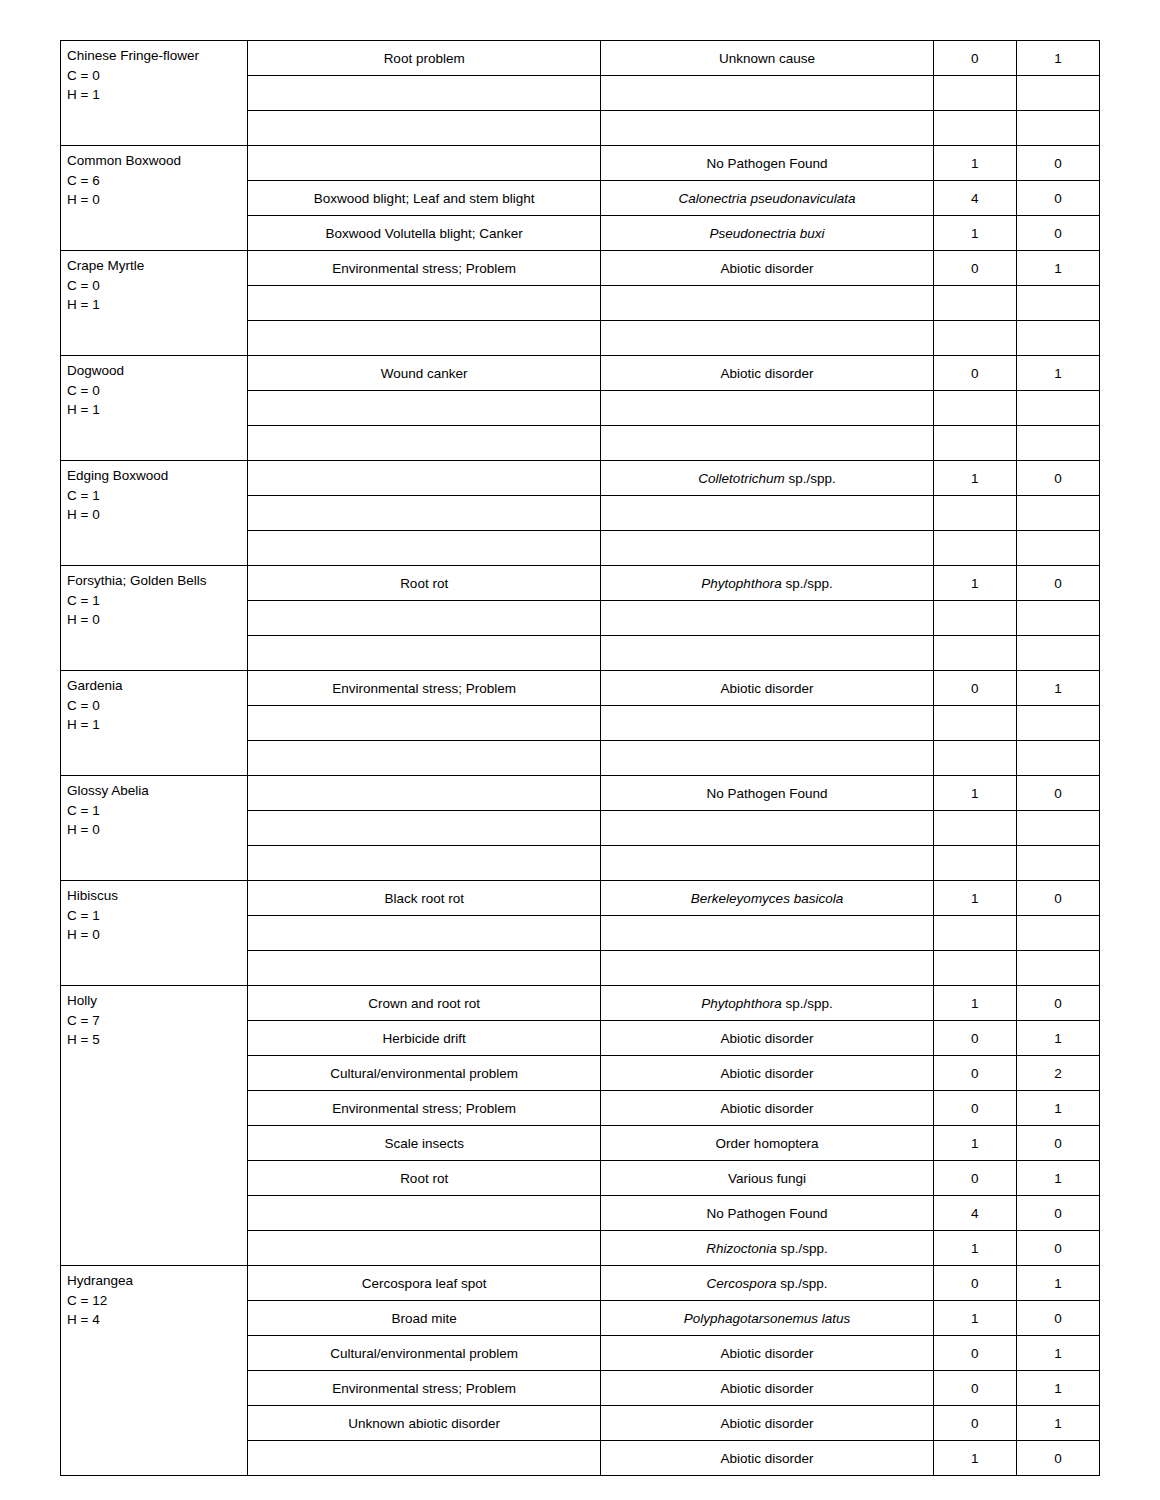| Chinese Fringe-flower C = 0 H = 1 | Root problem | Unknown cause | 0 | 1 |
| Common Boxwood C = 6 H = 0 | | No Pathogen Found | 1 | 0 |
| Boxwood blight; Leaf and stem blight | Calonectria pseudonaviculata | 4 | 0 |
| Boxwood Volutella blight; Canker | Pseudonectria buxi | 1 | 0 |
| Crape Myrtle C = 0 H = 1 | Environmental stress; Problem | Abiotic disorder | 0 | 1 |
| Dogwood C = 0 H = 1 | Wound canker | Abiotic disorder | 0 | 1 |
| Edging Boxwood C = 1 H = 0 | | Colletotrichum sp./spp. | 1 | 0 |
| Forsythia; Golden Bells C = 1 H = 0 | Root rot | Phytophthora sp./spp. | 1 | 0 |
| Gardenia C = 0 H = 1 | Environmental stress; Problem | Abiotic disorder | 0 | 1 |
| Glossy Abelia C = 1 H = 0 | | No Pathogen Found | 1 | 0 |
| Hibiscus C = 1 H = 0 | Black root rot | Berkeleyomyces basicola | 1 | 0 |
| Holly C = 7 H = 5 | Crown and root rot | Phytophthora sp./spp. | 1 | 0 |
| Herbicide drift | Abiotic disorder | 0 | 1 |
| Cultural/environmental problem | Abiotic disorder | 0 | 2 |
| Environmental stress; Problem | Abiotic disorder | 0 | 1 |
| Scale insects | Order homoptera | 1 | 0 |
| Root rot | Various fungi | 0 | 1 |
| | No Pathogen Found | 4 | 0 |
| | Rhizoctonia sp./spp. | 1 | 0 |
| Hydrangea C = 12 H = 4 | Cercospora leaf spot | Cercospora sp./spp. | 0 | 1 |
| Broad mite | Polyphagotarsonemus latus | 1 | 0 |
| Cultural/environmental problem | Abiotic disorder | 0 | 1 |
| Environmental stress; Problem | Abiotic disorder | 0 | 1 |
| Unknown abiotic disorder | Abiotic disorder | 0 | 1 |
| | Abiotic disorder | 1 | 0 |